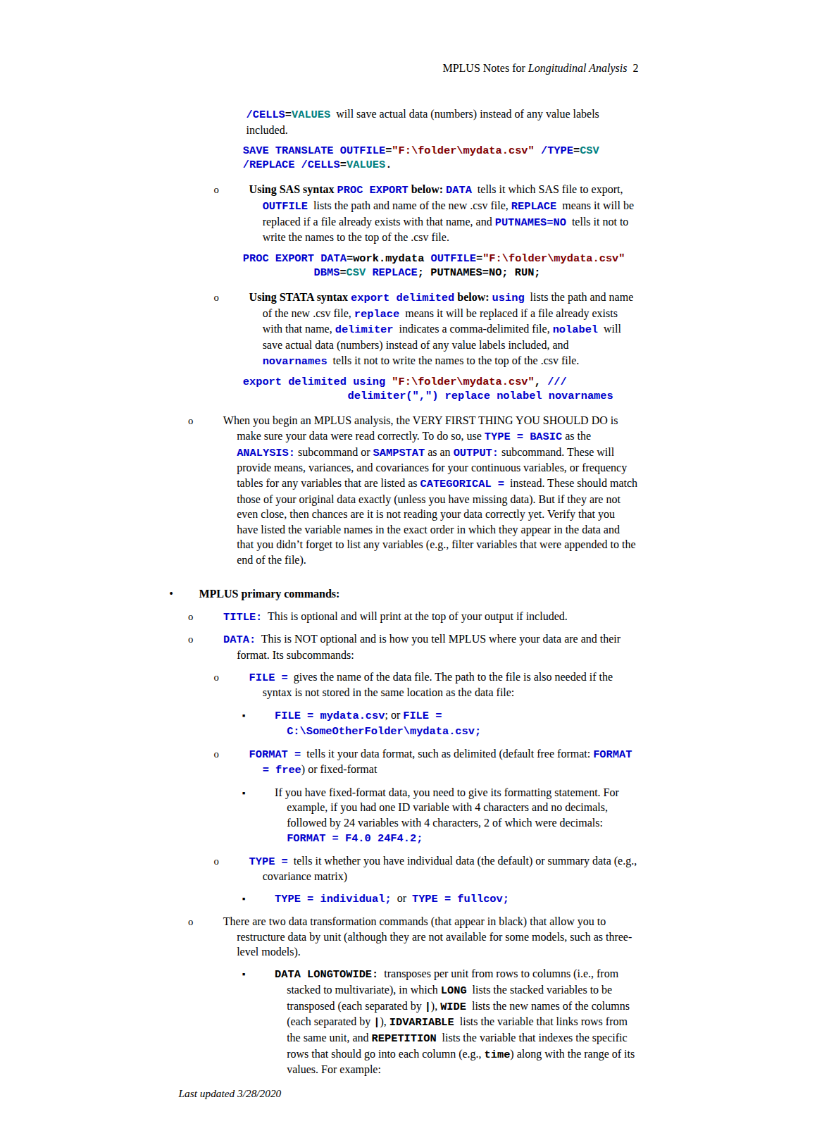MPLUS Notes for Longitudinal Analysis 2
/CELLS=VALUES will save actual data (numbers) instead of any value labels included.
SAVE TRANSLATE OUTFILE="F:\folder\mydata.csv" /TYPE=CSV /REPLACE /CELLS=VALUES.
Using SAS syntax PROC EXPORT below: DATA tells it which SAS file to export, OUTFILE lists the path and name of the new .csv file, REPLACE means it will be replaced if a file already exists with that name, and PUTNAMES=NO tells it not to write the names to the top of the .csv file.
PROC EXPORT DATA=work.mydata OUTFILE="F:\folder\mydata.csv"
DBMS=CSV REPLACE; PUTNAMES=NO; RUN;
Using STATA syntax export delimited below: using lists the path and name of the new .csv file, replace means it will be replaced if a file already exists with that name, delimiter indicates a comma-delimited file, nolabel will save actual data (numbers) instead of any value labels included, and novarnames tells it not to write the names to the top of the .csv file.
export delimited using "F:\folder\mydata.csv", ///
delimiter(",") replace nolabel novarnames
When you begin an MPLUS analysis, the VERY FIRST THING YOU SHOULD DO is make sure your data were read correctly. To do so, use TYPE = BASIC as the ANALYSIS: subcommand or SAMPSTAT as an OUTPUT: subcommand. These will provide means, variances, and covariances for your continuous variables, or frequency tables for any variables that are listed as CATEGORICAL = instead. These should match those of your original data exactly (unless you have missing data). But if they are not even close, then chances are it is not reading your data correctly yet. Verify that you have listed the variable names in the exact order in which they appear in the data and that you didn’t forget to list any variables (e.g., filter variables that were appended to the end of the file).
MPLUS primary commands:
TITLE: This is optional and will print at the top of your output if included.
DATA: This is NOT optional and is how you tell MPLUS where your data are and their format. Its subcommands:
FILE = gives the name of the data file. The path to the file is also needed if the syntax is not stored in the same location as the data file:
FILE = mydata.csv; or FILE = C:\SomeOtherFolder\mydata.csv;
FORMAT = tells it your data format, such as delimited (default free format: FORMAT = free) or fixed-format
If you have fixed-format data, you need to give its formatting statement. For example, if you had one ID variable with 4 characters and no decimals, followed by 24 variables with 4 characters, 2 of which were decimals: FORMAT = F4.0 24F4.2;
TYPE = tells it whether you have individual data (the default) or summary data (e.g., covariance matrix)
TYPE = individual; or TYPE = fullcov;
There are two data transformation commands (that appear in black) that allow you to restructure data by unit (although they are not available for some models, such as three-level models).
DATA LONGTOWIDE: transposes per unit from rows to columns (i.e., from stacked to multivariate), in which LONG lists the stacked variables to be transposed (each separated by |), WIDE lists the new names of the columns (each separated by |), IDVARIABLE lists the variable that links rows from the same unit, and REPETITION lists the variable that indexes the specific rows that should go into each column (e.g., time) along with the range of its values. For example:
Last updated 3/28/2020